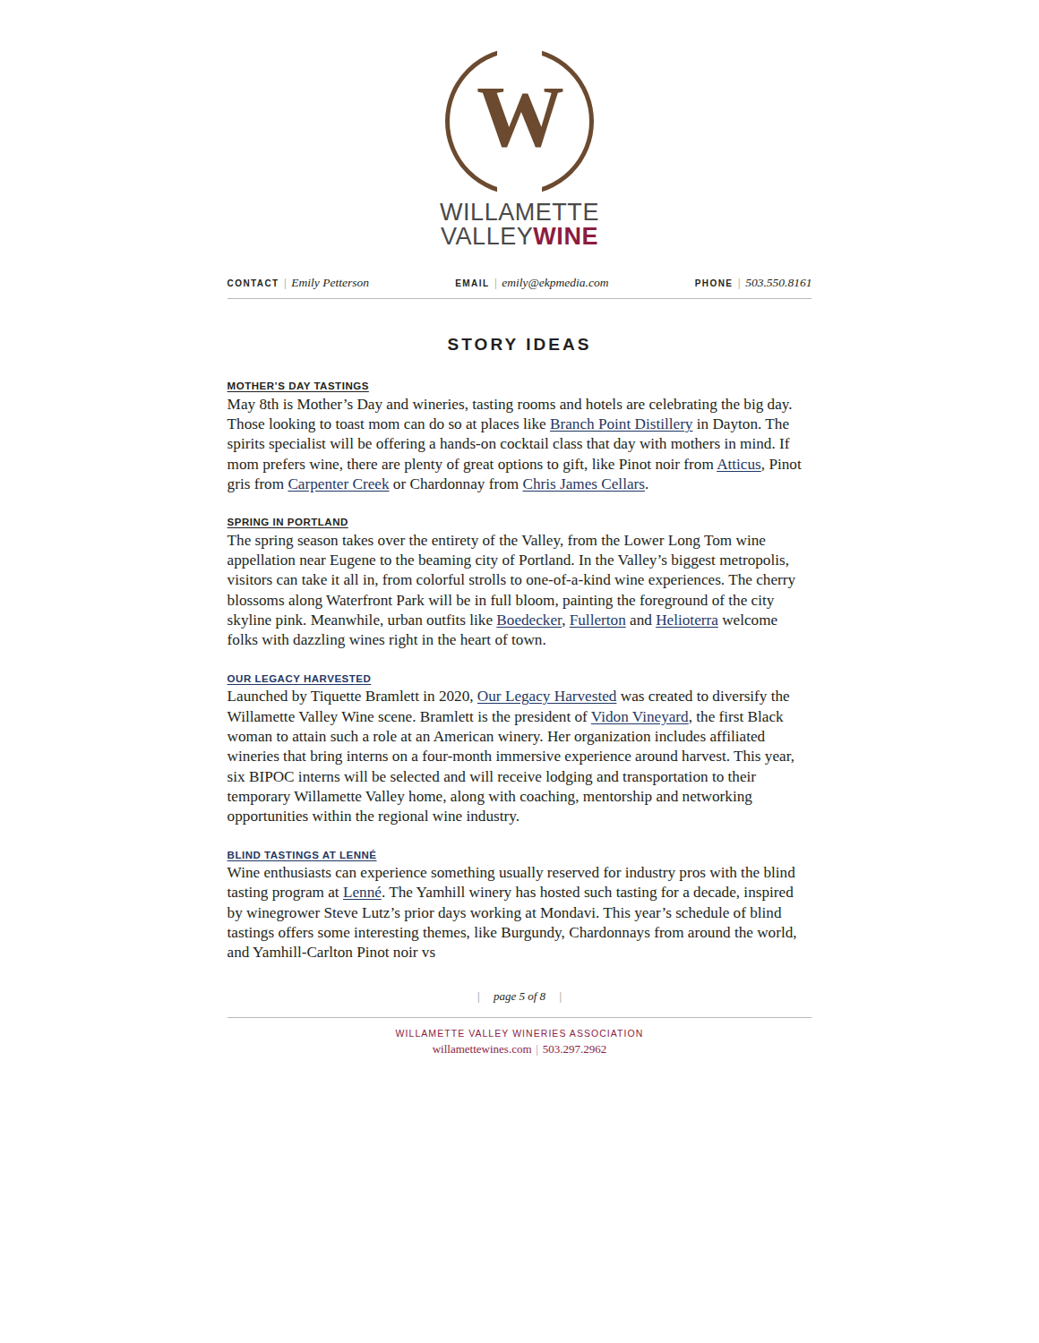W
WILLAMETTE VALLEYWINE
CONTACT|Emily Petterson
EMAIL|emily@ekpmedia.com
PHONE|503.550.8161
STORY IDEAS
MOTHER’S DAY TASTINGS
May 8th is Mother’s Day and wineries, tasting rooms and hotels are celebrating the big day. Those looking to toast mom can do so at places like Branch Point Distillery in Dayton. The spirits specialist will be offering a hands-on cocktail class that day with mothers in mind. If mom prefers wine, there are plenty of great options to gift, like Pinot noir from Atticus, Pinot gris from Carpenter Creek or Chardonnay from Chris James Cellars.
SPRING IN PORTLAND
The spring season takes over the entirety of the Valley, from the Lower Long Tom wine appellation near Eugene to the beaming city of Portland. In the Valley’s biggest metropolis, visitors can take it all in, from colorful strolls to one-of-a-kind wine experiences. The cherry blossoms along Waterfront Park will be in full bloom, painting the foreground of the city skyline pink. Meanwhile, urban outfits like Boedecker, Fullerton and Helioterra welcome folks with dazzling wines right in the heart of town.
OUR LEGACY HARVESTED
Launched by Tiquette Bramlett in 2020, Our Legacy Harvested was created to diversify the Willamette Valley Wine scene. Bramlett is the president of Vidon Vineyard, the first Black woman to attain such a role at an American winery. Her organization includes affiliated wineries that bring interns on a four-month immersive experience around harvest. This year, six BIPOC interns will be selected and will receive lodging and transportation to their temporary Willamette Valley home, along with coaching, mentorship and networking opportunities within the regional wine industry.
BLIND TASTINGS AT LENNÉ
Wine enthusiasts can experience something usually reserved for industry pros with the blind tasting program at Lenné. The Yamhill winery has hosted such tasting for a decade, inspired by winegrower Steve Lutz’s prior days working at Mondavi. This year’s schedule of blind tastings offers some interesting themes, like Burgundy, Chardonnays from around the world, and Yamhill-Carlton Pinot noir vs
|page 5 of 8|
WILLAMETTE VALLEY WINERIES ASSOCIATION
willamettewines.com|503.297.2962